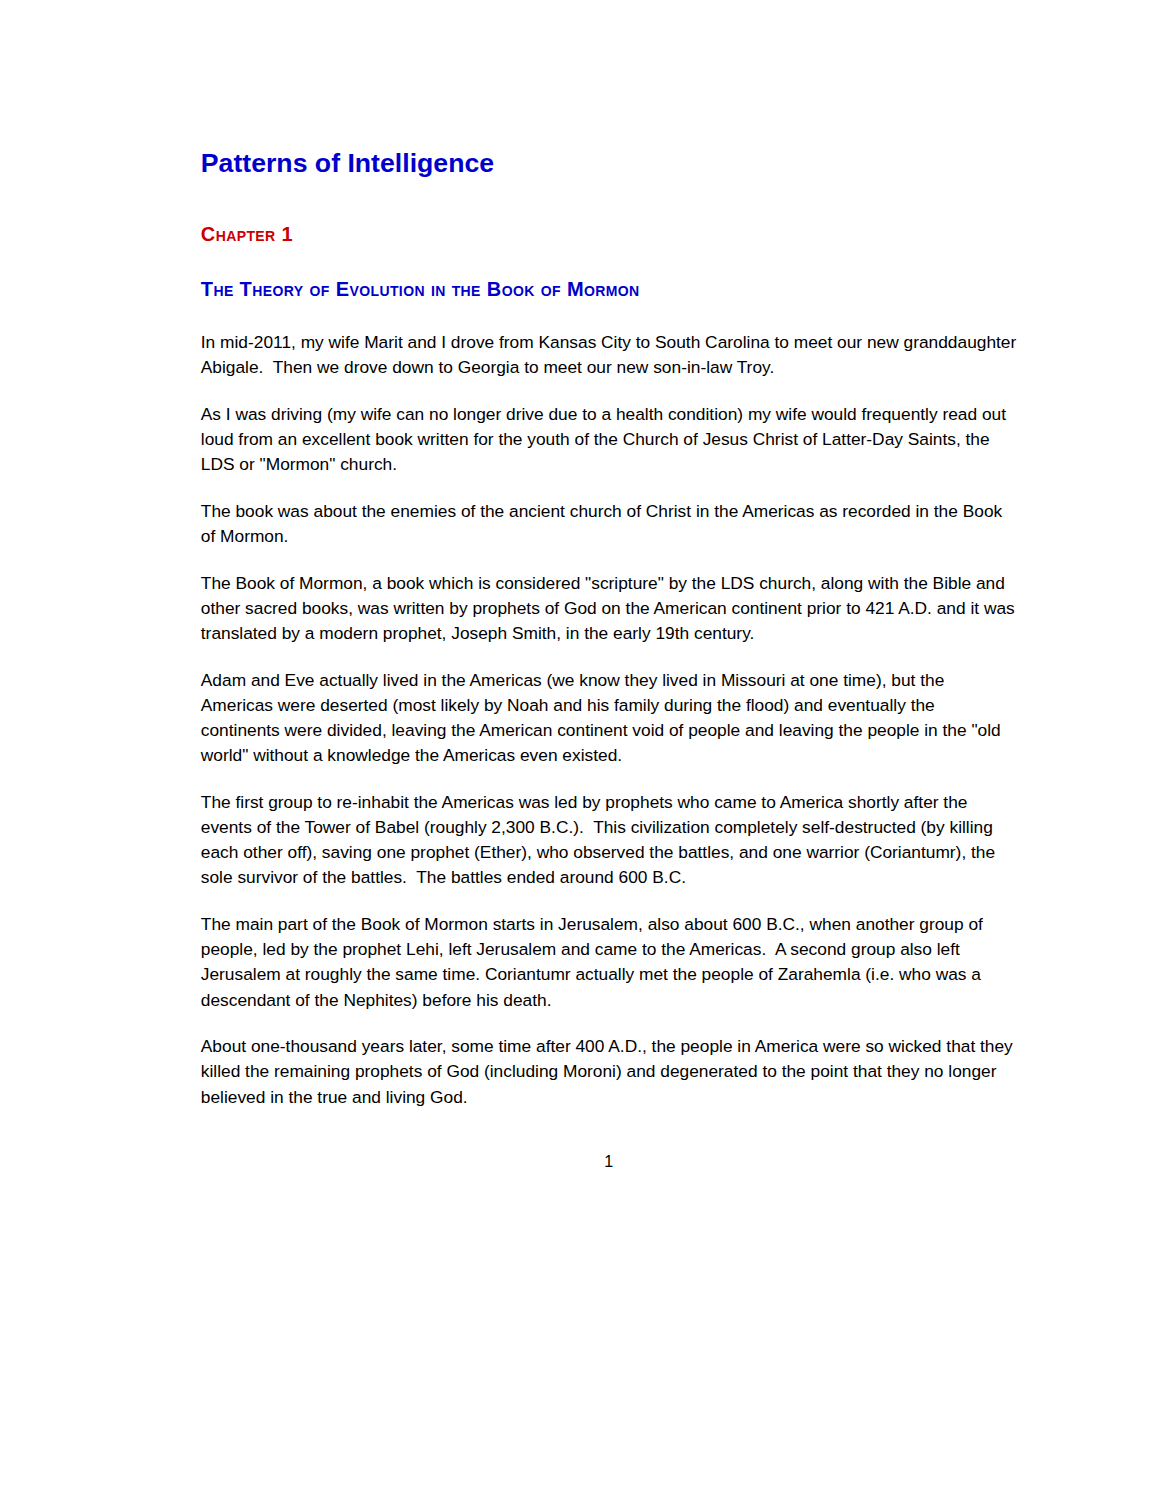Patterns of Intelligence
Chapter 1
The Theory of Evolution in the Book of Mormon
In mid-2011, my wife Marit and I drove from Kansas City to South Carolina to meet our new granddaughter Abigale. Then we drove down to Georgia to meet our new son-in-law Troy.
As I was driving (my wife can no longer drive due to a health condition) my wife would frequently read out loud from an excellent book written for the youth of the Church of Jesus Christ of Latter-Day Saints, the LDS or "Mormon" church.
The book was about the enemies of the ancient church of Christ in the Americas as recorded in the Book of Mormon.
The Book of Mormon, a book which is considered "scripture" by the LDS church, along with the Bible and other sacred books, was written by prophets of God on the American continent prior to 421 A.D. and it was translated by a modern prophet, Joseph Smith, in the early 19th century.
Adam and Eve actually lived in the Americas (we know they lived in Missouri at one time), but the Americas were deserted (most likely by Noah and his family during the flood) and eventually the continents were divided, leaving the American continent void of people and leaving the people in the "old world" without a knowledge the Americas even existed.
The first group to re-inhabit the Americas was led by prophets who came to America shortly after the events of the Tower of Babel (roughly 2,300 B.C.). This civilization completely self-destructed (by killing each other off), saving one prophet (Ether), who observed the battles, and one warrior (Coriantumr), the sole survivor of the battles. The battles ended around 600 B.C.
The main part of the Book of Mormon starts in Jerusalem, also about 600 B.C., when another group of people, led by the prophet Lehi, left Jerusalem and came to the Americas. A second group also left Jerusalem at roughly the same time. Coriantumr actually met the people of Zarahemla (i.e. who was a descendant of the Nephites) before his death.
About one-thousand years later, some time after 400 A.D., the people in America were so wicked that they killed the remaining prophets of God (including Moroni) and degenerated to the point that they no longer believed in the true and living God.
1